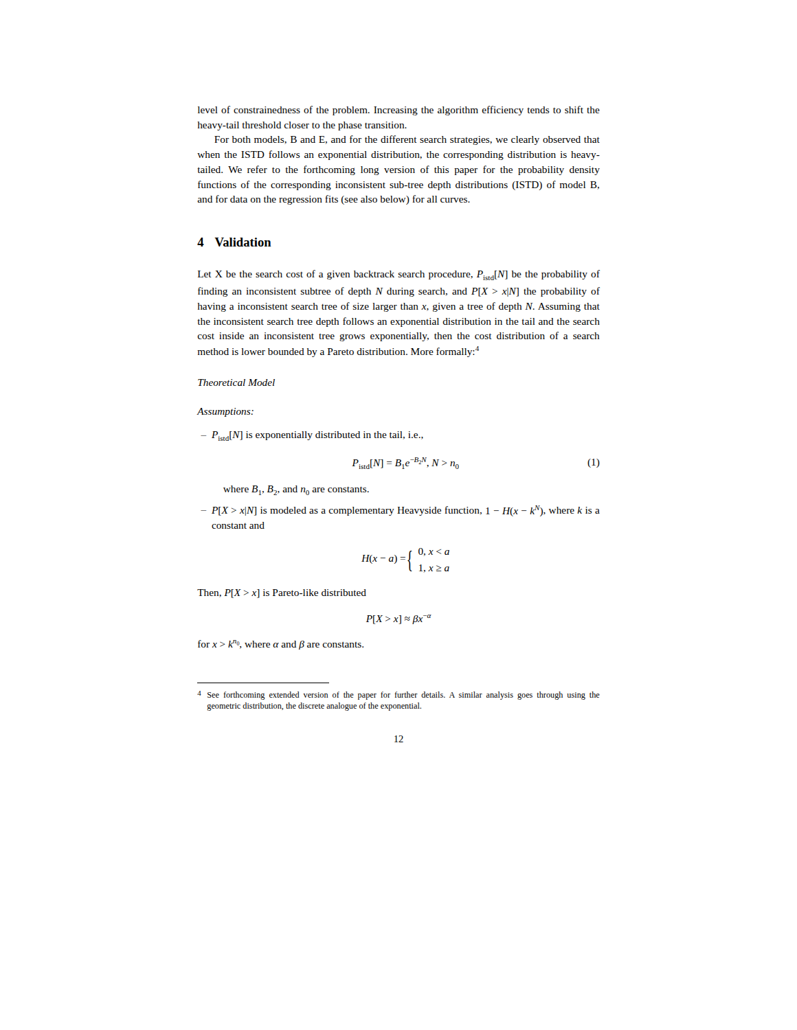level of constrainedness of the problem. Increasing the algorithm efficiency tends to shift the heavy-tail threshold closer to the phase transition.
For both models, B and E, and for the different search strategies, we clearly observed that when the ISTD follows an exponential distribution, the corresponding distribution is heavy-tailed. We refer to the forthcoming long version of this paper for the probability density functions of the corresponding inconsistent sub-tree depth distributions (ISTD) of model B, and for data on the regression fits (see also below) for all curves.
4 Validation
Let X be the search cost of a given backtrack search procedure, Pistd[N] be the probability of finding an inconsistent subtree of depth N during search, and P[X > x|N] the probability of having a inconsistent search tree of size larger than x, given a tree of depth N. Assuming that the inconsistent search tree depth follows an exponential distribution in the tail and the search cost inside an inconsistent tree grows exponentially, then the cost distribution of a search method is lower bounded by a Pareto distribution. More formally:4
Theoretical Model
Assumptions:
Pistd[N] is exponentially distributed in the tail, i.e.,
Pistd[N] = B1 e−B2 N, N > n0 (1)
where B1, B2, and n0 are constants.
P[X > x|N] is modeled as a complementary Heavyside function, 1 − H(x − kN), where k is a constant and
H(x − a) = {
| 0, x < a |
| 1, x ≥ a |
Then, P[X > x] is Pareto-like distributed
P[X > x] ≈ βx−α
for x > kn0, where α and β are constants.
4 See forthcoming extended version of the paper for further details. A similar analysis goes through using the geometric distribution, the discrete analogue of the exponential.
12